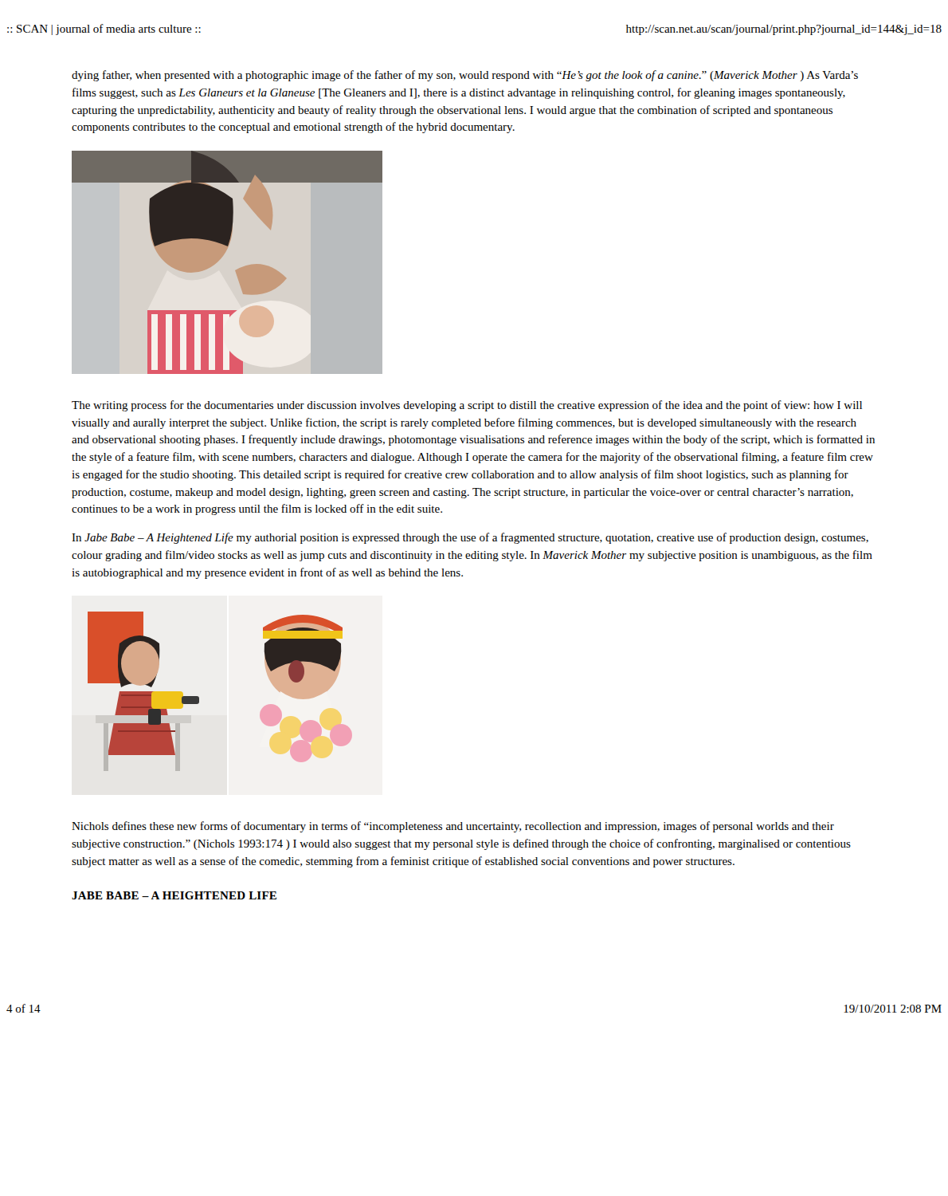:: SCAN | journal of media arts culture ::
http://scan.net.au/scan/journal/print.php?journal_id=144&j_id=18
dying father, when presented with a photographic image of the father of my son, would respond with “He’s got the look of a canine.” (Maverick Mother ) As Varda’s films suggest, such as Les Glaneurs et la Glaneuse [The Gleaners and I], there is a distinct advantage in relinquishing control, for gleaning images spontaneously, capturing the unpredictability, authenticity and beauty of reality through the observational lens. I would argue that the combination of scripted and spontaneous components contributes to the conceptual and emotional strength of the hybrid documentary.
The writing process for the documentaries under discussion involves developing a script to distill the creative expression of the idea and the point of view: how I will visually and aurally interpret the subject. Unlike fiction, the script is rarely completed before filming commences, but is developed simultaneously with the research and observational shooting phases. I frequently include drawings, photomontage visualisations and reference images within the body of the script, which is formatted in the style of a feature film, with scene numbers, characters and dialogue. Although I operate the camera for the majority of the observational filming, a feature film crew is engaged for the studio shooting. This detailed script is required for creative crew collaboration and to allow analysis of film shoot logistics, such as planning for production, costume, makeup and model design, lighting, green screen and casting. The script structure, in particular the voice-over or central character’s narration, continues to be a work in progress until the film is locked off in the edit suite.
In Jabe Babe – A Heightened Life my authorial position is expressed through the use of a fragmented structure, quotation, creative use of production design, costumes, colour grading and film/video stocks as well as jump cuts and discontinuity in the editing style. In Maverick Mother my subjective position is unambiguous, as the film is autobiographical and my presence evident in front of as well as behind the lens.
Nichols defines these new forms of documentary in terms of “incompleteness and uncertainty, recollection and impression, images of personal worlds and their subjective construction.” (Nichols 1993:174 ) I would also suggest that my personal style is defined through the choice of confronting, marginalised or contentious subject matter as well as a sense of the comedic, stemming from a feminist critique of established social conventions and power structures.
JABE BABE – A HEIGHTENED LIFE
4 of 14
19/10/2011 2:08 PM